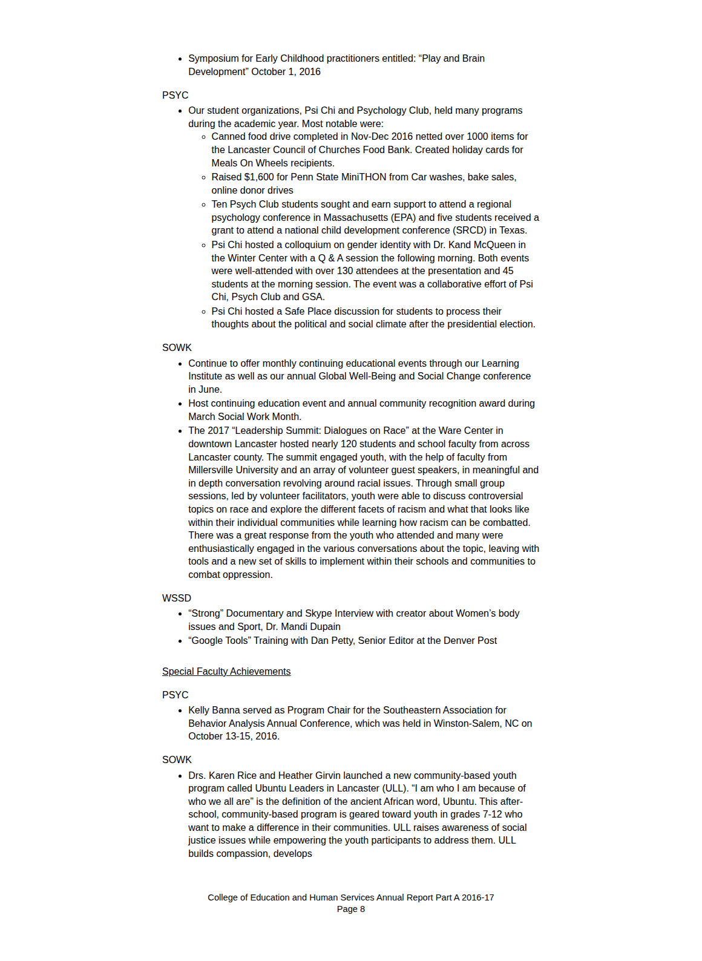Symposium for Early Childhood practitioners entitled: “Play and Brain Development” October 1, 2016
PSYC
Our student organizations, Psi Chi and Psychology Club, held many programs during the academic year. Most notable were:
Canned food drive completed in Nov-Dec 2016 netted over 1000 items for the Lancaster Council of Churches Food Bank. Created holiday cards for Meals On Wheels recipients.
Raised $1,600 for Penn State MiniTHON from Car washes, bake sales, online donor drives
Ten Psych Club students sought and earn support to attend a regional psychology conference in Massachusetts (EPA) and five students received a grant to attend a national child development conference (SRCD) in Texas.
Psi Chi hosted a colloquium on gender identity with Dr. Kand McQueen in the Winter Center with a Q & A session the following morning. Both events were well-attended with over 130 attendees at the presentation and 45 students at the morning session. The event was a collaborative effort of Psi Chi, Psych Club and GSA.
Psi Chi hosted a Safe Place discussion for students to process their thoughts about the political and social climate after the presidential election.
SOWK
Continue to offer monthly continuing educational events through our Learning Institute as well as our annual Global Well-Being and Social Change conference in June.
Host continuing education event and annual community recognition award during March Social Work Month.
The 2017 “Leadership Summit: Dialogues on Race” at the Ware Center in downtown Lancaster hosted nearly 120 students and school faculty from across Lancaster county. The summit engaged youth, with the help of faculty from Millersville University and an array of volunteer guest speakers, in meaningful and in depth conversation revolving around racial issues. Through small group sessions, led by volunteer facilitators, youth were able to discuss controversial topics on race and explore the different facets of racism and what that looks like within their individual communities while learning how racism can be combatted. There was a great response from the youth who attended and many were enthusiastically engaged in the various conversations about the topic, leaving with tools and a new set of skills to implement within their schools and communities to combat oppression.
WSSD
“Strong” Documentary and Skype Interview with creator about Women’s body issues and Sport, Dr. Mandi Dupain
“Google Tools” Training with Dan Petty, Senior Editor at the Denver Post
Special Faculty Achievements
PSYC
Kelly Banna served as Program Chair for the Southeastern Association for Behavior Analysis Annual Conference, which was held in Winston-Salem, NC on October 13-15, 2016.
SOWK
Drs. Karen Rice and Heather Girvin launched a new community-based youth program called Ubuntu Leaders in Lancaster (ULL). “I am who I am because of who we all are” is the definition of the ancient African word, Ubuntu. This after-school, community-based program is geared toward youth in grades 7-12 who want to make a difference in their communities. ULL raises awareness of social justice issues while empowering the youth participants to address them. ULL builds compassion, develops
College of Education and Human Services Annual Report Part A 2016-17
Page 8